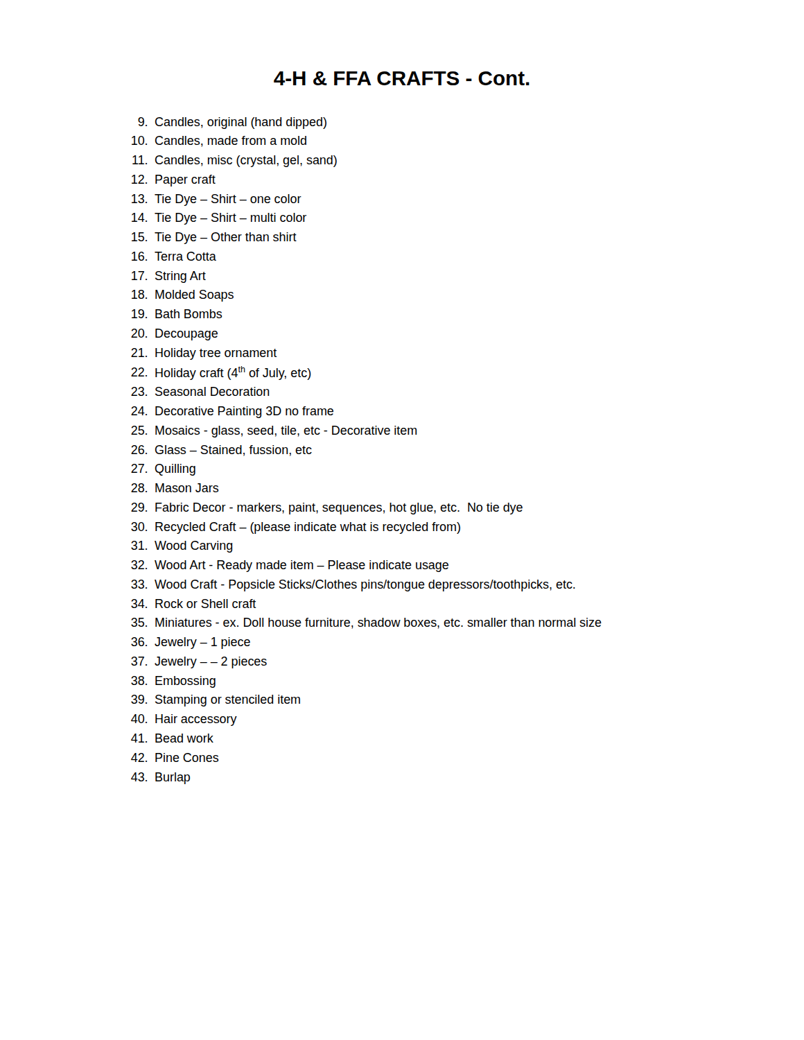4-H & FFA CRAFTS - Cont.
Candles, original (hand dipped)
Candles, made from a mold
Candles, misc (crystal, gel, sand)
Paper craft
Tie Dye – Shirt – one color
Tie Dye – Shirt – multi color
Tie Dye – Other than shirt
Terra Cotta
String Art
Molded Soaps
Bath Bombs
Decoupage
Holiday tree ornament
Holiday craft (4th of July, etc)
Seasonal Decoration
Decorative Painting 3D no frame
Mosaics - glass, seed, tile, etc - Decorative item
Glass – Stained, fussion, etc
Quilling
Mason Jars
Fabric Decor - markers, paint, sequences, hot glue, etc. No tie dye
Recycled Craft – (please indicate what is recycled from)
Wood Carving
Wood Art - Ready made item – Please indicate usage
Wood Craft - Popsicle Sticks/Clothes pins/tongue depressors/toothpicks, etc.
Rock or Shell craft
Miniatures - ex. Doll house furniture, shadow boxes, etc. smaller than normal size
Jewelry – 1 piece
Jewelry – – 2 pieces
Embossing
Stamping or stenciled item
Hair accessory
Bead work
Pine Cones
Burlap